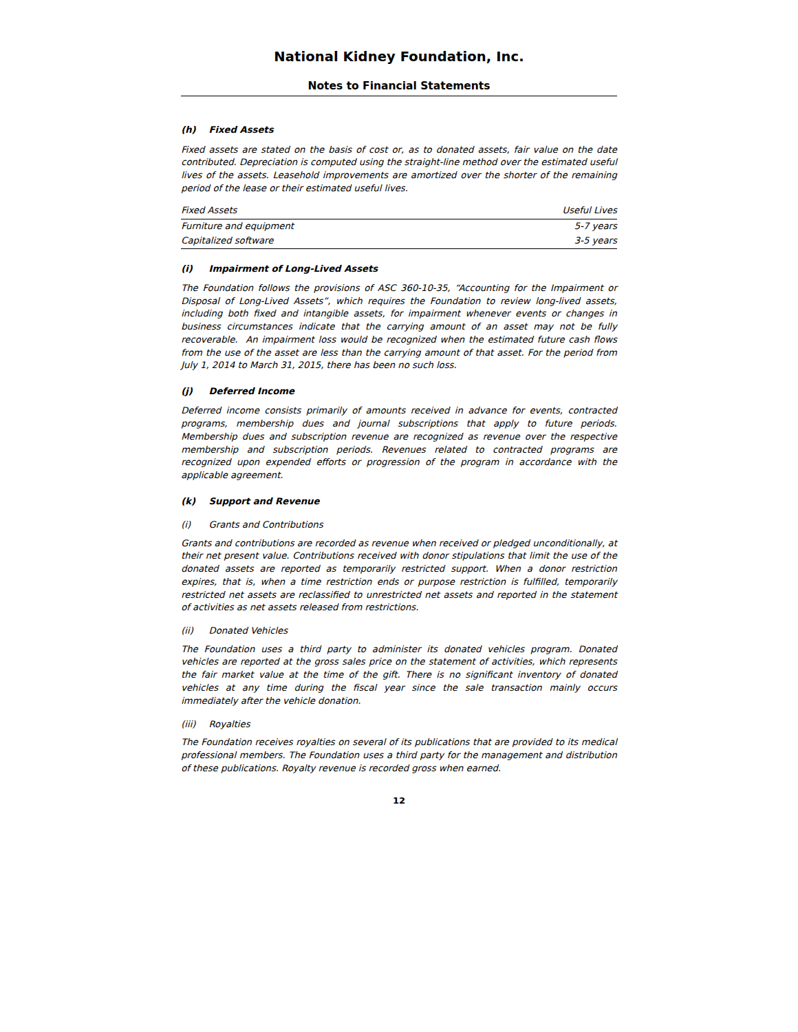National Kidney Foundation, Inc.
Notes to Financial Statements
(h) Fixed Assets
Fixed assets are stated on the basis of cost or, as to donated assets, fair value on the date contributed. Depreciation is computed using the straight-line method over the estimated useful lives of the assets. Leasehold improvements are amortized over the shorter of the remaining period of the lease or their estimated useful lives.
| Fixed Assets | Useful Lives |
| --- | --- |
| Furniture and equipment | 5-7 years |
| Capitalized software | 3-5 years |
(i) Impairment of Long-Lived Assets
The Foundation follows the provisions of ASC 360-10-35, “Accounting for the Impairment or Disposal of Long-Lived Assets”, which requires the Foundation to review long-lived assets, including both fixed and intangible assets, for impairment whenever events or changes in business circumstances indicate that the carrying amount of an asset may not be fully recoverable. An impairment loss would be recognized when the estimated future cash flows from the use of the asset are less than the carrying amount of that asset. For the period from July 1, 2014 to March 31, 2015, there has been no such loss.
(j) Deferred Income
Deferred income consists primarily of amounts received in advance for events, contracted programs, membership dues and journal subscriptions that apply to future periods. Membership dues and subscription revenue are recognized as revenue over the respective membership and subscription periods. Revenues related to contracted programs are recognized upon expended efforts or progression of the program in accordance with the applicable agreement.
(k) Support and Revenue
(i) Grants and Contributions
Grants and contributions are recorded as revenue when received or pledged unconditionally, at their net present value. Contributions received with donor stipulations that limit the use of the donated assets are reported as temporarily restricted support. When a donor restriction expires, that is, when a time restriction ends or purpose restriction is fulfilled, temporarily restricted net assets are reclassified to unrestricted net assets and reported in the statement of activities as net assets released from restrictions.
(ii) Donated Vehicles
The Foundation uses a third party to administer its donated vehicles program. Donated vehicles are reported at the gross sales price on the statement of activities, which represents the fair market value at the time of the gift. There is no significant inventory of donated vehicles at any time during the fiscal year since the sale transaction mainly occurs immediately after the vehicle donation.
(iii) Royalties
The Foundation receives royalties on several of its publications that are provided to its medical professional members. The Foundation uses a third party for the management and distribution of these publications. Royalty revenue is recorded gross when earned.
12